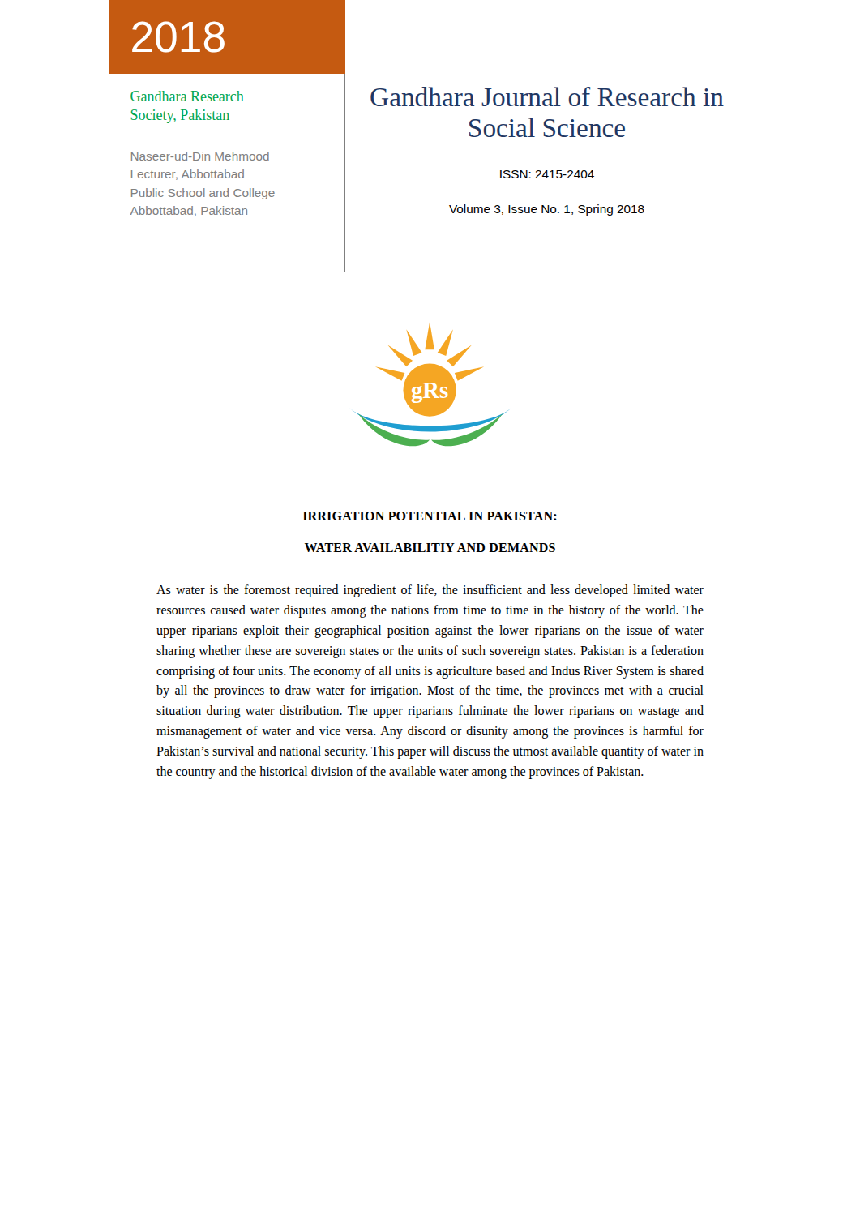2018
Gandhara Research
Society, Pakistan
Naseer-ud-Din Mehmood
Lecturer, Abbottabad
Public School and College
Abbottabad, Pakistan
Gandhara Journal of Research in Social Science
ISSN: 2415-2404
Volume 3, Issue No. 1, Spring 2018
gRs
IRRIGATION POTENTIAL IN PAKISTAN:
WATER AVAILABILITIY AND DEMANDS
As water is the foremost required ingredient of life, the insufficient and less developed limited water resources caused water disputes among the nations from time to time in the history of the world. The upper riparians exploit their geographical position against the lower riparians on the issue of water sharing whether these are sovereign states or the units of such sovereign states. Pakistan is a federation comprising of four units. The economy of all units is agriculture based and Indus River System is shared by all the provinces to draw water for irrigation. Most of the time, the provinces met with a crucial situation during water distribution. The upper riparians fulminate the lower riparians on wastage and mismanagement of water and vice versa. Any discord or disunity among the provinces is harmful for Pakistan’s survival and national security. This paper will discuss the utmost available quantity of water in the country and the historical division of the available water among the provinces of Pakistan.